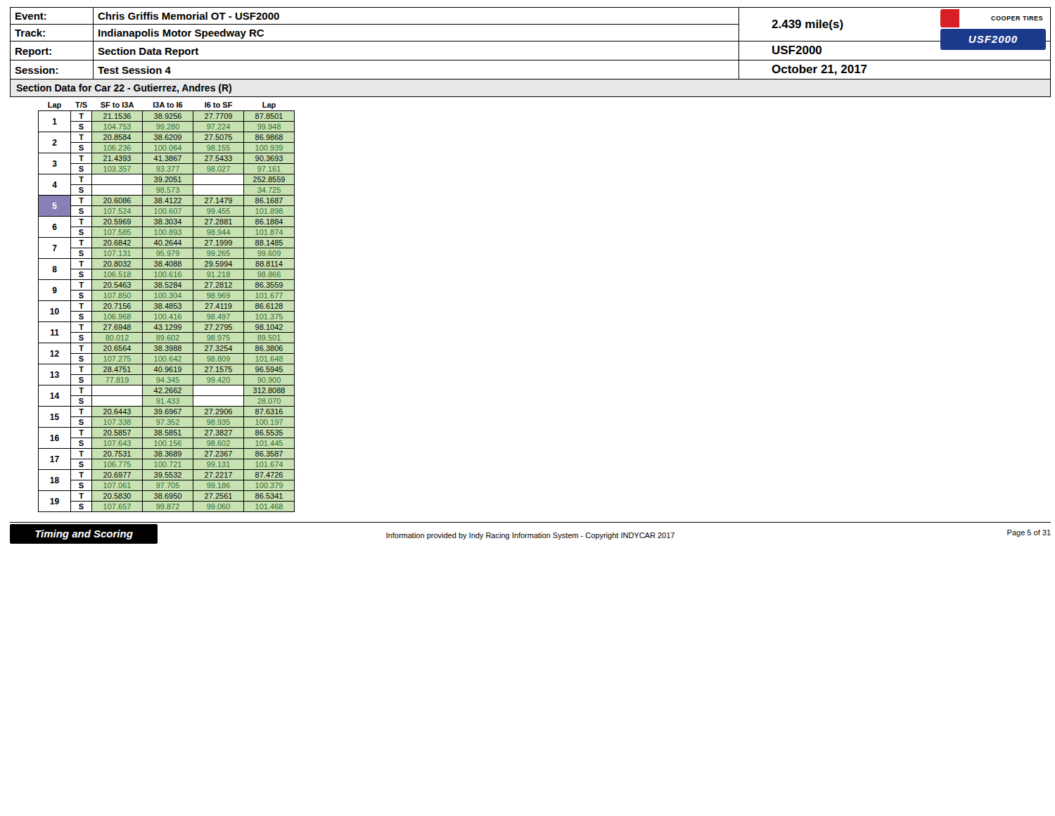| Event: | Chris Griffis Memorial OT - USF2000 | 2.439 mile(s) COOPER TIRES USF2000 |
| Track: | Indianapolis Motor Speedway RC |
| Report: | Section Data Report | USF2000 |
| Session: | Test Session 4 | October 21, 2017 |
Section Data for Car 22 - Gutierrez, Andres (R)
| Lap | T/S | SF to I3A | I3A to I6 | I6 to SF | Lap |
| --- | --- | --- | --- | --- | --- |
| 1 | T | 21.1536 | 38.9256 | 27.7709 | 87.8501 |
| S | 104.753 | 99.280 | 97.224 | 99.948 |
| 2 | T | 20.8584 | 38.6209 | 27.5075 | 86.9868 |
| S | 106.236 | 100.064 | 98.155 | 100.939 |
| 3 | T | 21.4393 | 41.3867 | 27.5433 | 90.3693 |
| S | 103.357 | 93.377 | 98.027 | 97.161 |
| 4 | T | | 39.2051 | | 252.8559 |
| S | | 98.573 | | 34.725 |
| 5 | T | 20.6086 | 38.4122 | 27.1479 | 86.1687 |
| S | 107.524 | 100.607 | 99.455 | 101.898 |
| 6 | T | 20.5969 | 38.3034 | 27.2881 | 86.1884 |
| S | 107.585 | 100.893 | 98.944 | 101.874 |
| 7 | T | 20.6842 | 40.2644 | 27.1999 | 88.1485 |
| S | 107.131 | 95.979 | 99.265 | 99.609 |
| 8 | T | 20.8032 | 38.4088 | 29.5994 | 88.8114 |
| S | 106.518 | 100.616 | 91.218 | 98.866 |
| 9 | T | 20.5463 | 38.5284 | 27.2812 | 86.3559 |
| S | 107.850 | 100.304 | 98.969 | 101.677 |
| 10 | T | 20.7156 | 38.4853 | 27.4119 | 86.6128 |
| S | 106.968 | 100.416 | 98.497 | 101.375 |
| 11 | T | 27.6948 | 43.1299 | 27.2795 | 98.1042 |
| S | 80.012 | 89.602 | 98.975 | 89.501 |
| 12 | T | 20.6564 | 38.3988 | 27.3254 | 86.3806 |
| S | 107.275 | 100.642 | 98.809 | 101.648 |
| 13 | T | 28.4751 | 40.9619 | 27.1575 | 96.5945 |
| S | 77.819 | 94.345 | 99.420 | 90.900 |
| 14 | T | | 42.2662 | | 312.8088 |
| S | | 91.433 | | 28.070 |
| 15 | T | 20.6443 | 39.6967 | 27.2906 | 87.6316 |
| S | 107.338 | 97.352 | 98.935 | 100.197 |
| 16 | T | 20.5857 | 38.5851 | 27.3827 | 86.5535 |
| S | 107.643 | 100.156 | 98.602 | 101.445 |
| 17 | T | 20.7531 | 38.3689 | 27.2367 | 86.3587 |
| S | 106.775 | 100.721 | 99.131 | 101.674 |
| 18 | T | 20.6977 | 39.5532 | 27.2217 | 87.4726 |
| S | 107.061 | 97.705 | 99.186 | 100.379 |
| 19 | T | 20.5830 | 38.6950 | 27.2561 | 86.5341 |
| S | 107.657 | 99.872 | 99.060 | 101.468 |
Timing and Scoring
Information provided by Indy Racing Information System - Copyright INDYCAR 2017
Page 5 of 31